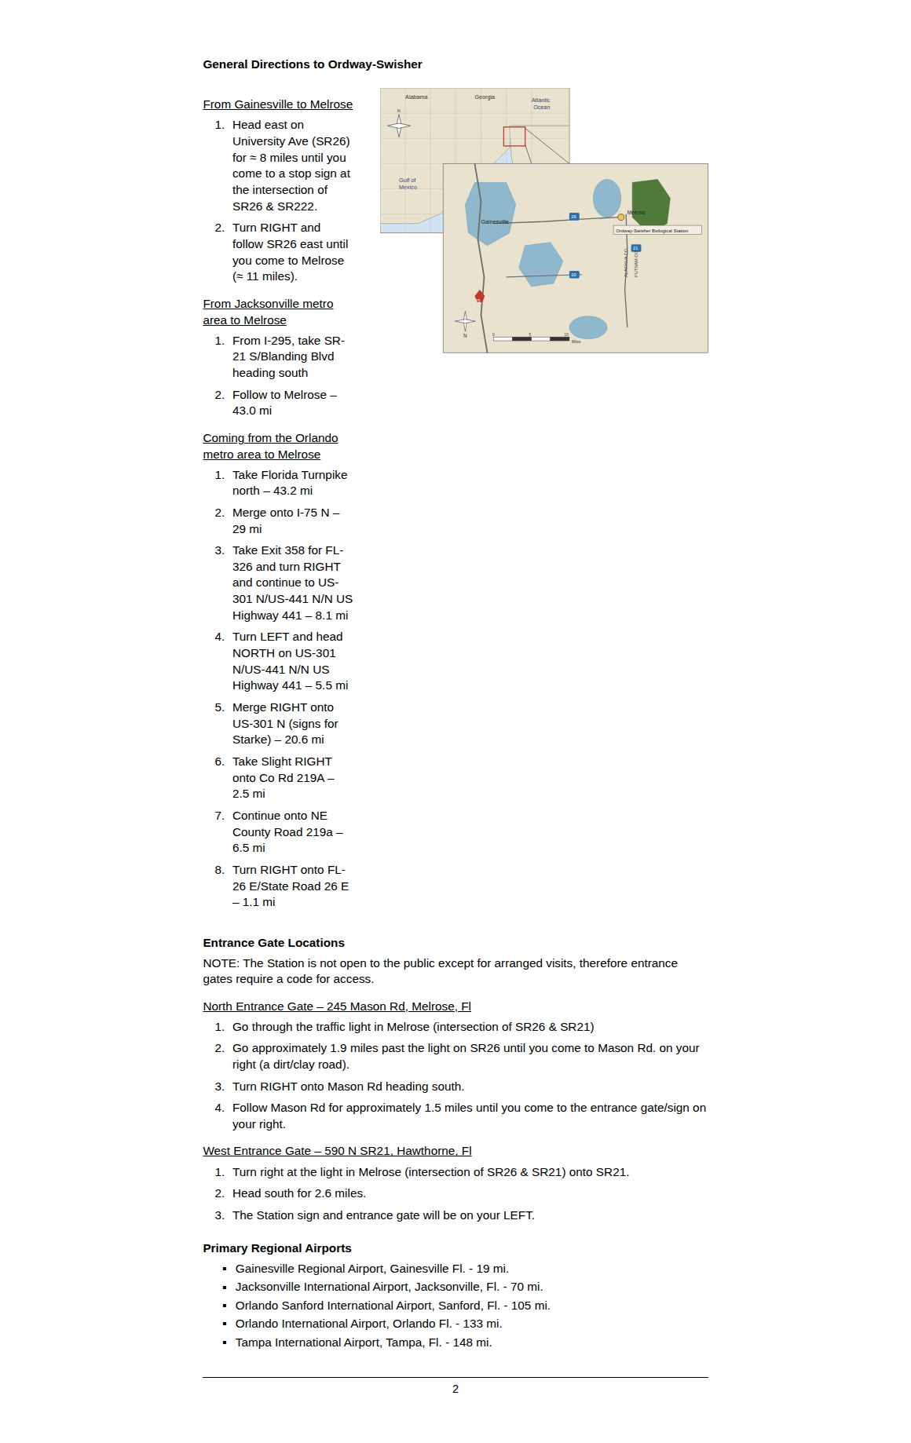General Directions to Ordway-Swisher
Gulf of Mexico Alabama Georgia Atlantic Ocean N Gainesville Melrose Ordway-Swisher Biological Station 26 20 21 75 ALACHUA CO. PUTNAM CO. N 0 5 10 Miles
From Gainesville to Melrose
Head east on University Ave (SR26) for ≈ 8 miles until you come to a stop sign at the intersection of SR26 & SR222.
Turn RIGHT and follow SR26 east until you come to Melrose (≈ 11 miles).
From Jacksonville metro area to Melrose
From I-295, take SR-21 S/Blanding Blvd heading south
Follow to Melrose – 43.0 mi
Coming from the Orlando metro area to Melrose
Take Florida Turnpike north – 43.2 mi
Merge onto I-75 N – 29 mi
Take Exit 358 for FL-326 and turn RIGHT and continue to US-301 N/US-441 N/N US Highway 441 – 8.1 mi
Turn LEFT and head NORTH on US-301 N/US-441 N/N US Highway 441 – 5.5 mi
Merge RIGHT onto US-301 N (signs for Starke) – 20.6 mi
Take Slight RIGHT onto Co Rd 219A – 2.5 mi
Continue onto NE County Road 219a – 6.5 mi
Turn RIGHT onto FL-26 E/State Road 26 E – 1.1 mi
Entrance Gate Locations
NOTE: The Station is not open to the public except for arranged visits, therefore entrance gates require a code for access.
North Entrance Gate – 245 Mason Rd, Melrose, Fl
Go through the traffic light in Melrose (intersection of SR26 & SR21)
Go approximately 1.9 miles past the light on SR26 until you come to Mason Rd. on your right (a dirt/clay road).
Turn RIGHT onto Mason Rd heading south.
Follow Mason Rd for approximately 1.5 miles until you come to the entrance gate/sign on your right.
West Entrance Gate – 590 N SR21, Hawthorne, Fl
Turn right at the light in Melrose (intersection of SR26 & SR21) onto SR21.
Head south for 2.6 miles.
The Station sign and entrance gate will be on your LEFT.
Primary Regional Airports
Gainesville Regional Airport, Gainesville Fl. - 19 mi.
Jacksonville International Airport, Jacksonville, Fl. - 70 mi.
Orlando Sanford International Airport, Sanford, Fl. - 105 mi.
Orlando International Airport, Orlando Fl. - 133 mi.
Tampa International Airport, Tampa, Fl. - 148 mi.
2